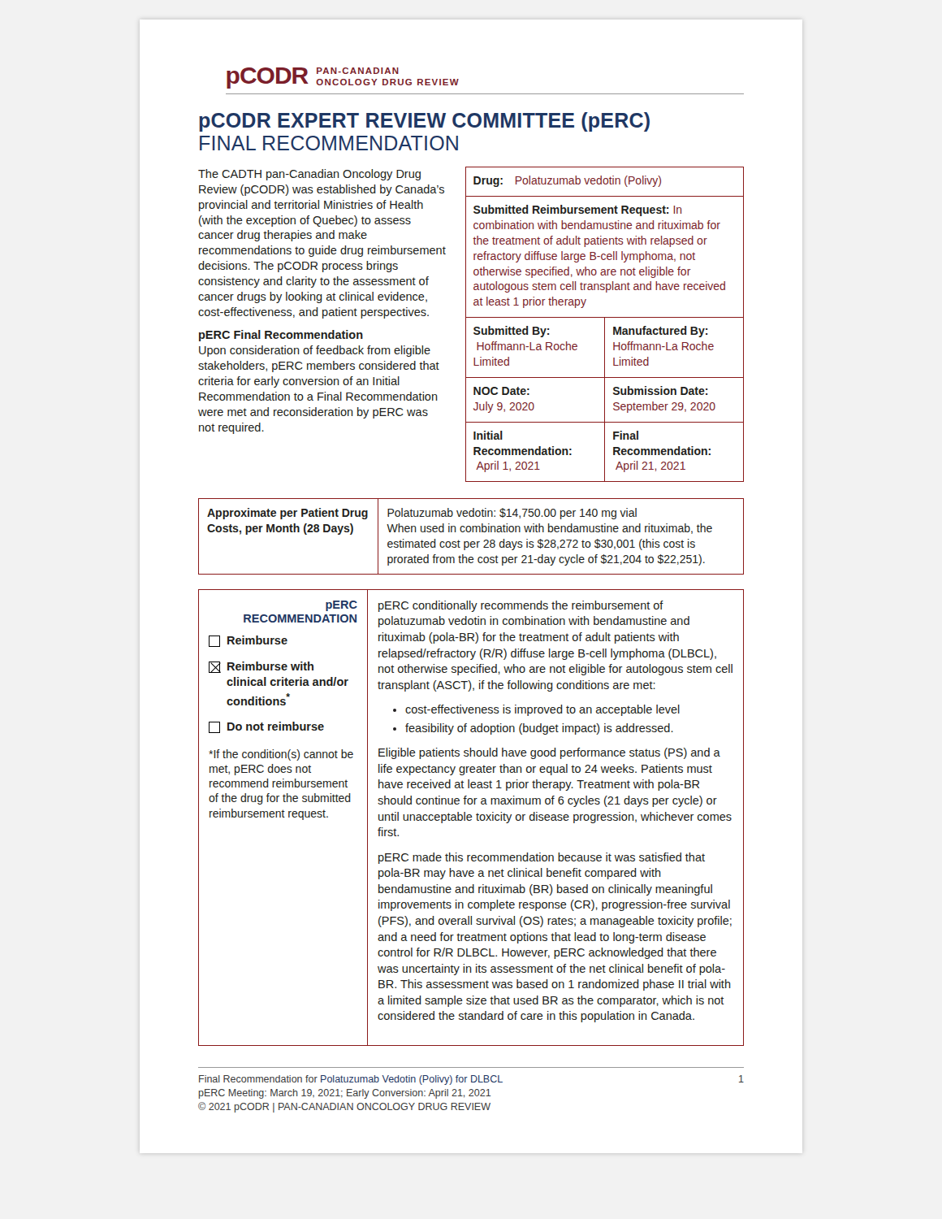p CODR Pan-Canadian
Oncology Drug Review
pCODR EXPERT REVIEW COMMITTEE (pERC)FINAL RECOMMENDATION
The CADTH pan-Canadian Oncology Drug Review (pCODR) was established by Canada’s provincial and territorial Ministries of Health (with the exception of Quebec) to assess cancer drug therapies and make recommendations to guide drug reimbursement decisions. The pCODR process brings consistency and clarity to the assessment of cancer drugs by looking at clinical evidence, cost-effectiveness, and patient perspectives.
pERC Final Recommendation
Upon consideration of feedback from eligible stakeholders, pERC members considered that criteria for early conversion of an Initial Recommendation to a Final Recommendation were met and reconsideration by pERC was not required.
| Drug: Polatuzumab vedotin (Polivy) |
| Submitted Reimbursement Request: In combination with bendamustine and rituximab for the treatment of adult patients with relapsed or refractory diffuse large B-cell lymphoma, not otherwise specified, who are not eligible for autologous stem cell transplant and have received at least 1 prior therapy |
| Submitted By: Hoffmann-La Roche Limited | Manufactured By: Hoffmann-La Roche Limited |
| NOC Date: July 9, 2020 | Submission Date: September 29, 2020 |
| Initial Recommendation: April 1, 2021 | Final Recommendation: April 21, 2021 |
| Approximate per Patient Drug Costs, per Month (28 Days) | Polatuzumab vedotin: $14,750.00 per 140 mg vial When used in combination with bendamustine and rituximab, the estimated cost per 28 days is $28,272 to $30,001 (this cost is prorated from the cost per 21-day cycle of $21,204 to $22,251). |
| pERC RECOMMENDATION Reimburse Reimburse with clinical criteria and/or conditions * Do not reimburse *If the condition(s) cannot be met, pERC does not recommend reimbursement of the drug for the submitted reimbursement request. | pERC conditionally recommends the reimbursement of polatuzumab vedotin in combination with bendamustine and rituximab (pola-BR) for the treatment of adult patients with relapsed/refractory (R/R) diffuse large B-cell lymphoma (DLBCL), not otherwise specified, who are not eligible for autologous stem cell transplant (ASCT), if the following conditions are met: cost-effectiveness is improved to an acceptable level feasibility of adoption (budget impact) is addressed. Eligible patients should have good performance status (PS) and a life expectancy greater than or equal to 24 weeks. Patients must have received at least 1 prior therapy. Treatment with pola-BR should continue for a maximum of 6 cycles (21 days per cycle) or until unacceptable toxicity or disease progression, whichever comes first. pERC made this recommendation because it was satisfied that pola-BR may have a net clinical benefit compared with bendamustine and rituximab (BR) based on clinically meaningful improvements in complete response (CR), progression-free survival (PFS), and overall survival (OS) rates; a manageable toxicity profile; and a need for treatment options that lead to long-term disease control for R/R DLBCL. However, pERC acknowledged that there was uncertainty in its assessment of the net clinical benefit of pola-BR. This assessment was based on 1 randomized phase II trial with a limited sample size that used BR as the comparator, which is not considered the standard of care in this population in Canada. |
Final Recommendation for Polatuzumab Vedotin (Polivy) for DLBCL
pERC Meeting: March 19, 2021; Early Conversion: April 21, 2021
© 2021 pCODR | PAN-CANADIAN ONCOLOGY DRUG REVIEW
1